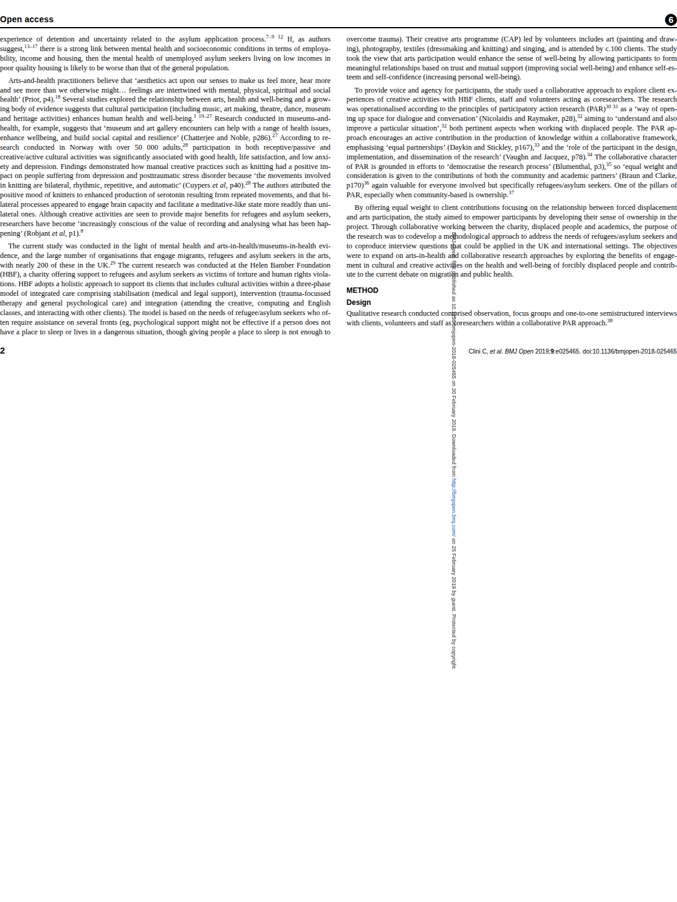Open access
6
experience of detention and uncertainty related to the asylum application process.7–9 12 If, as authors suggest,13–17 there is a strong link between mental health and socioeconomic conditions in terms of employability, income and housing, then the mental health of unemployed asylum seekers living on low incomes in poor quality housing is likely to be worse than that of the general population.
Arts-and-health practitioners believe that ‘aesthetics act upon our senses to make us feel more, hear more and see more than we otherwise might… feelings are intertwined with mental, physical, spiritual and social health’ (Prior, p4).18 Several studies explored the relationship between arts, health and well-being and a growing body of evidence suggests that cultural participation (including music, art making, theatre, dance, museum and heritage activities) enhances human health and well-being.1 19–27 Research conducted in museums-and-health, for example, suggests that ‘museum and art gallery encounters can help with a range of health issues, enhance wellbeing, and build social capital and resilience’ (Chatterjee and Noble, p286).27 According to research conducted in Norway with over 50 000 adults,28 participation in both receptive/passive and creative/active cultural activities was significantly associated with good health, life satisfaction, and low anxiety and depression. Findings demonstrated how manual creative practices such as knitting had a positive impact on people suffering from depression and posttraumatic stress disorder because ‘the movements involved in knitting are bilateral, rhythmic, repetitive, and automatic’ (Cuypers et al, p40).28 The authors attributed the positive mood of knitters to enhanced production of serotonin resulting from repeated movements, and that bilateral processes appeared to engage brain capacity and facilitate a meditative-like state more readily than unilateral ones. Although creative activities are seen to provide major benefits for refugees and asylum seekers, researchers have become ‘increasingly conscious of the value of recording and analysing what has been happening’ (Robjant et al, p1).8
The current study was conducted in the light of mental health and arts-in-health/museums-in-health evidence, and the large number of organisations that engage migrants, refugees and asylum seekers in the arts, with nearly 200 of these in the UK.29 The current research was conducted at the Helen Bamber Foundation (HBF), a charity offering support to refugees and asylum seekers as victims of torture and human rights violations. HBF adopts a holistic approach to support its clients that includes cultural activities within a three-phase model of integrated care comprising stabilisation (medical and legal support), intervention (trauma-focussed therapy and general psychological care) and integration (attending the creative, computing and English classes, and interacting with other clients). The model is based on the needs of refugee/asylum seekers who often require assistance on several fronts (eg, psychological support might not be effective if a person does not have a place to sleep or lives in a dangerous situation, though giving people a place to sleep is not enough to overcome trauma). Their creative arts programme (CAP) led by volunteers includes art (painting and drawing), photography, textiles (dressmaking and knitting) and singing, and is attended by c.100 clients. The study took the view that arts participation would enhance the sense of well-being by allowing participants to form meaningful relationships based on trust and mutual support (improving social well-being) and enhance self-esteem and self-confidence (increasing personal well-being).
To provide voice and agency for participants, the study used a collaborative approach to explore client experiences of creative activities with HBF clients, staff and volunteers acting as coresearchers. The research was operationalised according to the principles of participatory action research (PAR)30 31 as a ‘way of opening up space for dialogue and conversation’ (Nicolaidis and Raymaker, p28),32 aiming to ‘understand and also improve a particular situation’,32 both pertinent aspects when working with displaced people. The PAR approach encourages an active contribution in the production of knowledge within a collaborative framework, emphasising ‘equal partnerships’ (Daykin and Stickley, p167),33 and the ‘role of the participant in the design, implementation, and dissemination of the research’ (Vaughn and Jacquez, p78).34 The collaborative character of PAR is grounded in efforts to ‘democratise the research process’ (Blumenthal, p3),35 so ‘equal weight and consideration is given to the contributions of both the community and academic partners’ (Braun and Clarke, p170)36 again valuable for everyone involved but specifically refugees/asylum seekers. One of the pillars of PAR, especially when community-based is ownership.37
By offering equal weight to client contributions focusing on the relationship between forced displacement and arts participation, the study aimed to empower participants by developing their sense of ownership in the project. Through collaborative working between the charity, displaced people and academics, the purpose of the research was to codevelop a methodological approach to address the needs of refugees/asylum seekers and to coproduce interview questions that could be applied in the UK and international settings. The objectives were to expand on arts-in-health and collaborative research approaches by exploring the benefits of engagement in cultural and creative activities on the health and well-being of forcibly displaced people and contribute to the current debate on migration and public health.
Method
Design
Qualitative research conducted comprised observation, focus groups and one-to-one semistructured interviews with clients, volunteers and staff as coresearchers within a collaborative PAR approach.38
2
Clini C, et al. BMJ Open 2019;9:e025465. doi:10.1136/bmjopen-2018-025465
BMJ Open: first published as 10.1136/bmjopen-2018-025465 on 20 February 2019. Downloaded from http://bmjopen.bmj.com/ on 25 February 2019 by guest. Protected by copyright.